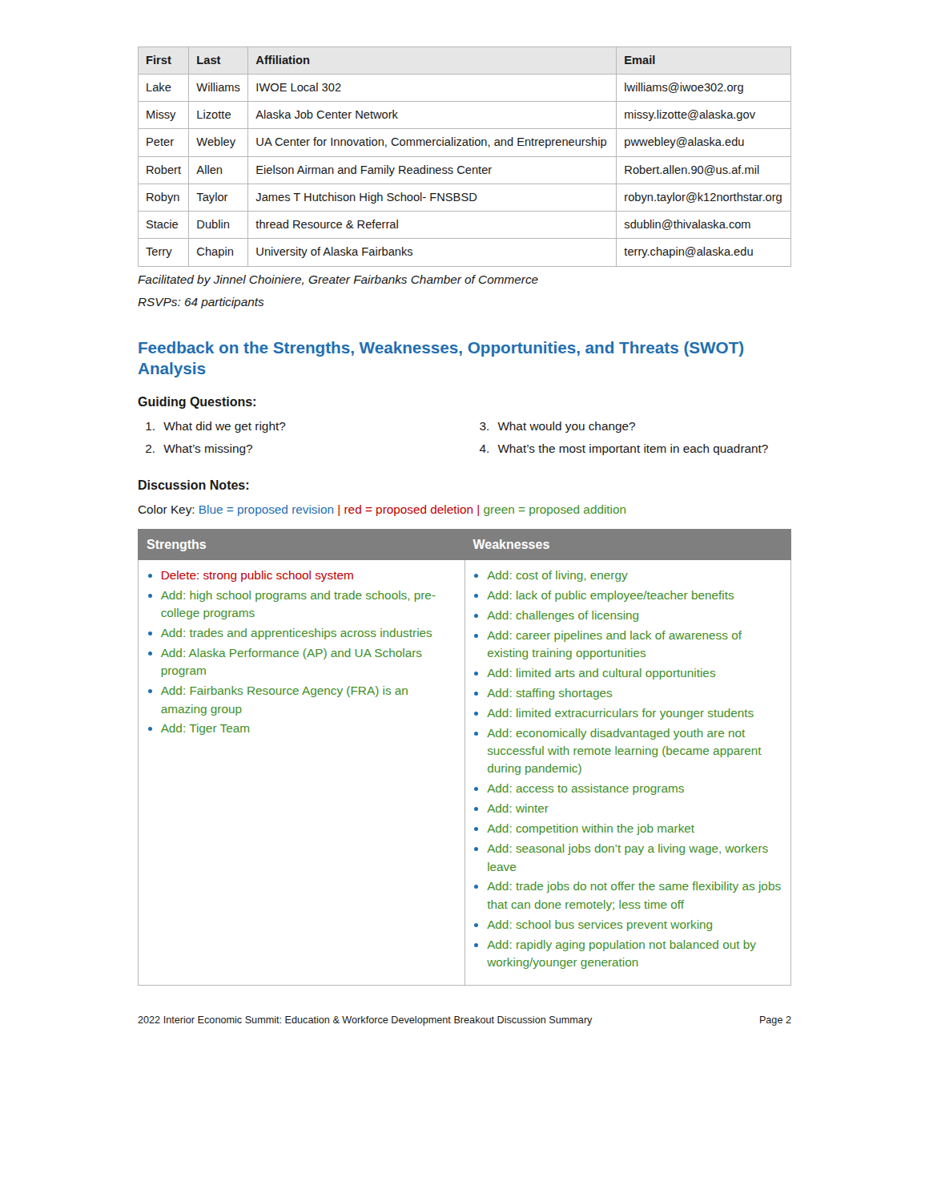| First | Last | Affiliation | Email |
| --- | --- | --- | --- |
| Lake | Williams | IWOE Local 302 | lwilliams@iwoe302.org |
| Missy | Lizotte | Alaska Job Center Network | missy.lizotte@alaska.gov |
| Peter | Webley | UA Center for Innovation, Commercialization, and Entrepreneurship | pwwebley@alaska.edu |
| Robert | Allen | Eielson Airman and Family Readiness Center | Robert.allen.90@us.af.mil |
| Robyn | Taylor | James T Hutchison High School- FNSBSD | robyn.taylor@k12northstar.org |
| Stacie | Dublin | thread Resource & Referral | sdublin@thivalaska.com |
| Terry | Chapin | University of Alaska Fairbanks | terry.chapin@alaska.edu |
Facilitated by Jinnel Choiniere, Greater Fairbanks Chamber of Commerce
RSVPs: 64 participants
Feedback on the Strengths, Weaknesses, Opportunities, and Threats (SWOT) Analysis
Guiding Questions:
What did we get right?
What’s missing?
What would you change?
What’s the most important item in each quadrant?
Discussion Notes:
Color Key: Blue = proposed revision | red = proposed deletion | green = proposed addition
| Strengths | Weaknesses |
| --- | --- |
| Delete: strong public school system Add: high school programs and trade schools, pre-college programs Add: trades and apprenticeships across industries Add: Alaska Performance (AP) and UA Scholars program Add: Fairbanks Resource Agency (FRA) is an amazing group Add: Tiger Team | Add: cost of living, energy Add: lack of public employee/teacher benefits Add: challenges of licensing Add: career pipelines and lack of awareness of existing training opportunities Add: limited arts and cultural opportunities Add: staffing shortages Add: limited extracurriculars for younger students Add: economically disadvantaged youth are not successful with remote learning (became apparent during pandemic) Add: access to assistance programs Add: winter Add: competition within the job market Add: seasonal jobs don’t pay a living wage, workers leave Add: trade jobs do not offer the same flexibility as jobs that can done remotely; less time off Add: school bus services prevent working Add: rapidly aging population not balanced out by working/younger generation |
2022 Interior Economic Summit: Education & Workforce Development Breakout Discussion Summary Page 2